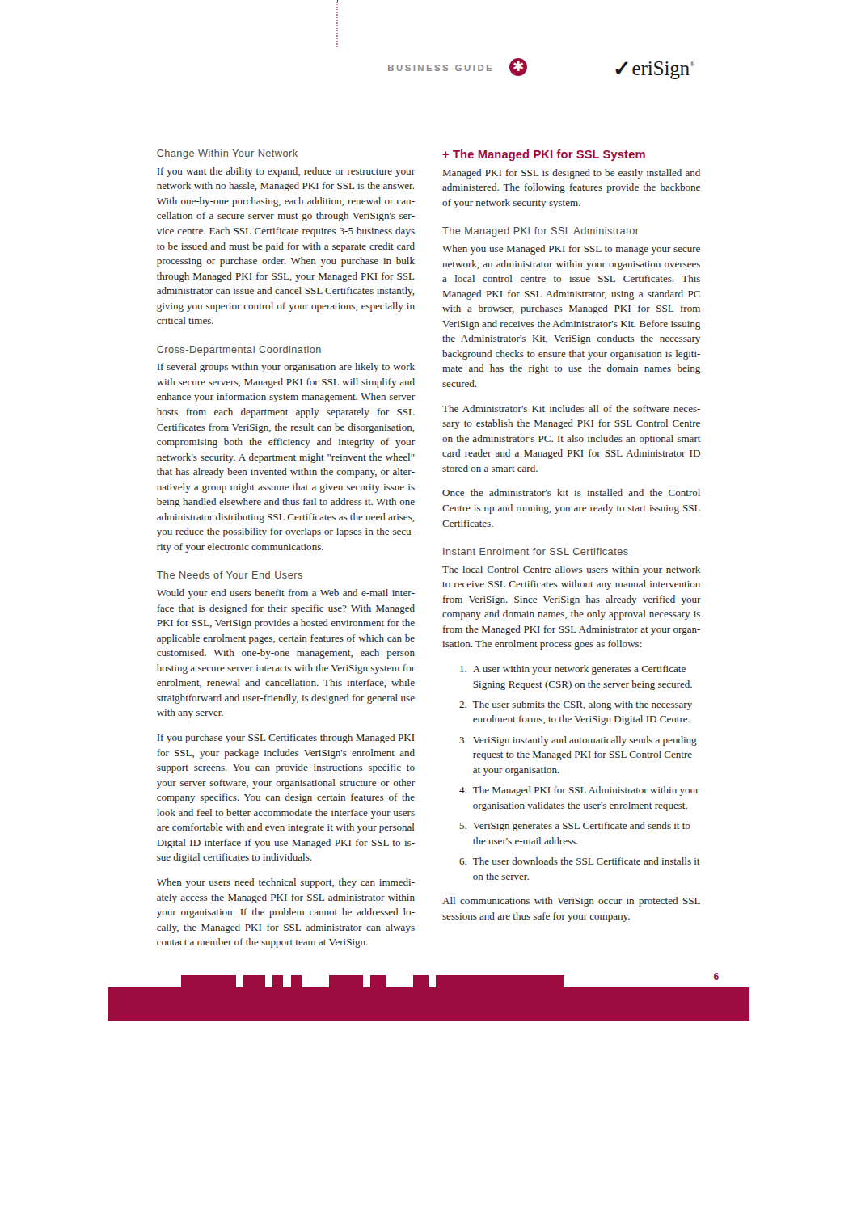Business Guide ✱ ✓eriSign®
Change Within Your Network
If you want the ability to expand, reduce or restructure your network with no hassle, Managed PKI for SSL is the answer. With one-by-one purchasing, each addition, renewal or cancellation of a secure server must go through VeriSign's service centre. Each SSL Certificate requires 3-5 business days to be issued and must be paid for with a separate credit card processing or purchase order. When you purchase in bulk through Managed PKI for SSL, your Managed PKI for SSL administrator can issue and cancel SSL Certificates instantly, giving you superior control of your operations, especially in critical times.
Cross-Departmental Coordination
If several groups within your organisation are likely to work with secure servers, Managed PKI for SSL will simplify and enhance your information system management. When server hosts from each department apply separately for SSL Certificates from VeriSign, the result can be disorganisation, compromising both the efficiency and integrity of your network's security. A department might "reinvent the wheel" that has already been invented within the company, or alternatively a group might assume that a given security issue is being handled elsewhere and thus fail to address it. With one administrator distributing SSL Certificates as the need arises, you reduce the possibility for overlaps or lapses in the security of your electronic communications.
The Needs of Your End Users
Would your end users benefit from a Web and e-mail interface that is designed for their specific use? With Managed PKI for SSL, VeriSign provides a hosted environment for the applicable enrolment pages, certain features of which can be customised. With one-by-one management, each person hosting a secure server interacts with the VeriSign system for enrolment, renewal and cancellation. This interface, while straightforward and user-friendly, is designed for general use with any server.
If you purchase your SSL Certificates through Managed PKI for SSL, your package includes VeriSign's enrolment and support screens. You can provide instructions specific to your server software, your organisational structure or other company specifics. You can design certain features of the look and feel to better accommodate the interface your users are comfortable with and even integrate it with your personal Digital ID interface if you use Managed PKI for SSL to issue digital certificates to individuals.
When your users need technical support, they can immediately access the Managed PKI for SSL administrator within your organisation. If the problem cannot be addressed locally, the Managed PKI for SSL administrator can always contact a member of the support team at VeriSign.
+ The Managed PKI for SSL System
Managed PKI for SSL is designed to be easily installed and administered. The following features provide the backbone of your network security system.
The Managed PKI for SSL Administrator
When you use Managed PKI for SSL to manage your secure network, an administrator within your organisation oversees a local control centre to issue SSL Certificates. This Managed PKI for SSL Administrator, using a standard PC with a browser, purchases Managed PKI for SSL from VeriSign and receives the Administrator's Kit. Before issuing the Administrator's Kit, VeriSign conducts the necessary background checks to ensure that your organisation is legitimate and has the right to use the domain names being secured.
The Administrator's Kit includes all of the software necessary to establish the Managed PKI for SSL Control Centre on the administrator's PC. It also includes an optional smart card reader and a Managed PKI for SSL Administrator ID stored on a smart card.
Once the administrator's kit is installed and the Control Centre is up and running, you are ready to start issuing SSL Certificates.
Instant Enrolment for SSL Certificates
The local Control Centre allows users within your network to receive SSL Certificates without any manual intervention from VeriSign. Since VeriSign has already verified your company and domain names, the only approval necessary is from the Managed PKI for SSL Administrator at your organisation. The enrolment process goes as follows:
A user within your network generates a Certificate Signing Request (CSR) on the server being secured.
The user submits the CSR, along with the necessary enrolment forms, to the VeriSign Digital ID Centre.
VeriSign instantly and automatically sends a pending request to the Managed PKI for SSL Control Centre at your organisation.
The Managed PKI for SSL Administrator within your organisation validates the user's enrolment request.
VeriSign generates a SSL Certificate and sends it to the user's e-mail address.
The user downloads the SSL Certificate and installs it on the server.
All communications with VeriSign occur in protected SSL sessions and are thus safe for your company.
6